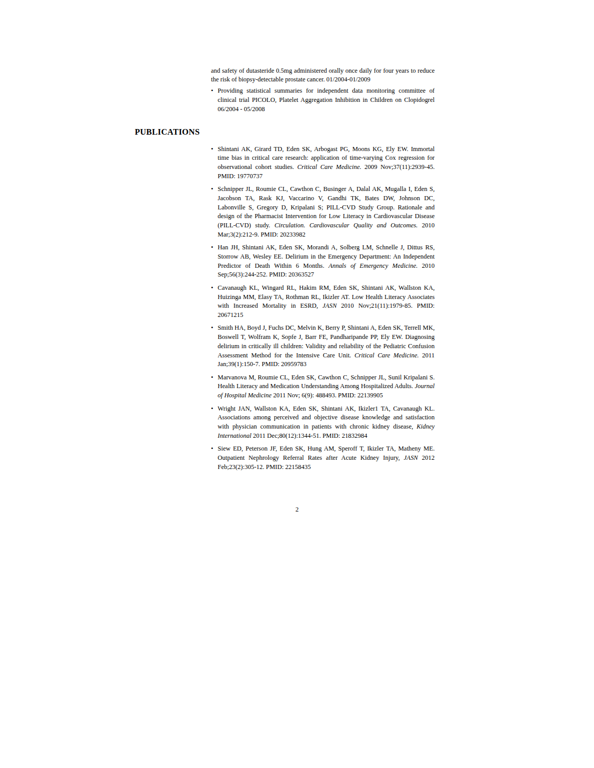and safety of dutasteride 0.5mg administered orally once daily for four years to reduce the risk of biopsy-detectable prostate cancer. 01/2004-01/2009
Providing statistical summaries for independent data monitoring committee of clinical trial PICOLO, Platelet Aggregation Inhibition in Children on Clopidogrel 06/2004 - 05/2008
PUBLICATIONS
Shintani AK, Girard TD, Eden SK, Arbogast PG, Moons KG, Ely EW. Immortal time bias in critical care research: application of time-varying Cox regression for observational cohort studies. Critical Care Medicine. 2009 Nov;37(11):2939-45. PMID: 19770737
Schnipper JL, Roumie CL, Cawthon C, Businger A, Dalal AK, Mugalla I, Eden S, Jacobson TA, Rask KJ, Vaccarino V, Gandhi TK, Bates DW, Johnson DC, Labonville S, Gregory D, Kripalani S; PILL-CVD Study Group. Rationale and design of the Pharmacist Intervention for Low Literacy in Cardiovascular Disease (PILL-CVD) study. Circulation. Cardiovascular Quality and Outcomes. 2010 Mar;3(2):212-9. PMID: 20233982
Han JH, Shintani AK, Eden SK, Morandi A, Solberg LM, Schnelle J, Dittus RS, Storrow AB, Wesley EE. Delirium in the Emergency Department: An Independent Predictor of Death Within 6 Months. Annals of Emergency Medicine. 2010 Sep;56(3):244-252. PMID: 20363527
Cavanaugh KL, Wingard RL, Hakim RM, Eden SK, Shintani AK, Wallston KA, Huizinga MM, Elasy TA, Rothman RL, Ikizler AT. Low Health Literacy Associates with Increased Mortality in ESRD, JASN 2010 Nov;21(11):1979-85. PMID: 20671215
Smith HA, Boyd J, Fuchs DC, Melvin K, Berry P, Shintani A, Eden SK, Terrell MK, Boswell T, Wolfram K, Sopfe J, Barr FE, Pandharipande PP, Ely EW. Diagnosing delirium in critically ill children: Validity and reliability of the Pediatric Confusion Assessment Method for the Intensive Care Unit. Critical Care Medicine. 2011 Jan;39(1):150-7. PMID: 20959783
Marvanova M, Roumie CL, Eden SK, Cawthon C, Schnipper JL, Sunil Kripalani S. Health Literacy and Medication Understanding Among Hospitalized Adults. Journal of Hospital Medicine 2011 Nov; 6(9): 488493. PMID: 22139905
Wright JAN, Wallston KA, Eden SK, Shintani AK, Ikizler1 TA, Cavanaugh KL. Associations among perceived and objective disease knowledge and satisfaction with physician communication in patients with chronic kidney disease, Kidney International 2011 Dec;80(12):1344-51. PMID: 21832984
Siew ED, Peterson JF, Eden SK, Hung AM, Speroff T, Ikizler TA, Matheny ME. Outpatient Nephrology Referral Rates after Acute Kidney Injury, JASN 2012 Feb;23(2):305-12. PMID: 22158435
2